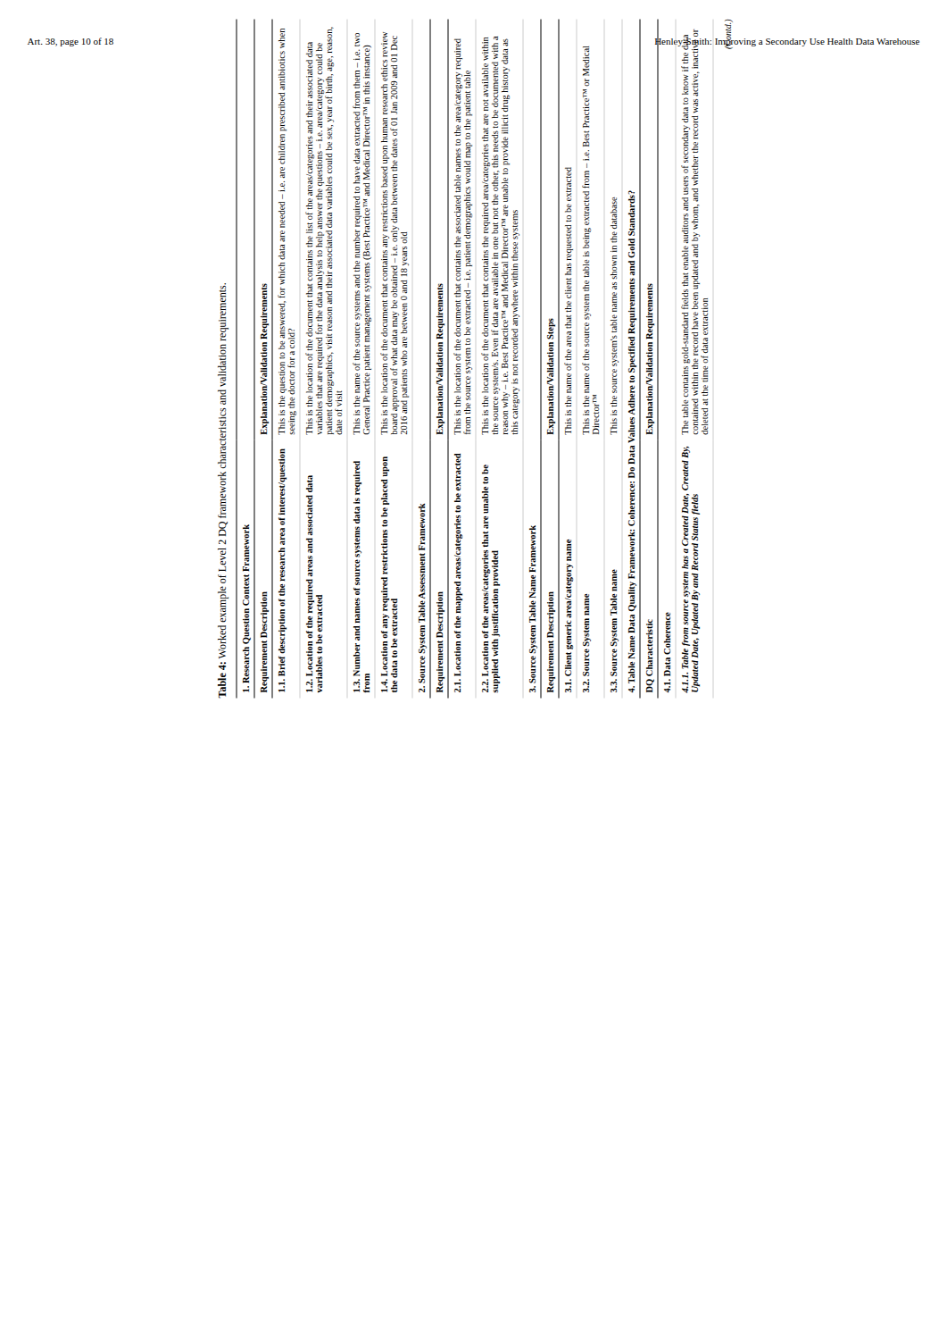Art. 38, page 10 of 18
Henley-Smith: Improving a Secondary Use Health Data Warehouse
Table 4: Worked example of Level 2 DQ framework characteristics and validation requirements.
| 1. Research Question Context Framework |
| Requirement Description | Explanation/Validation Requirements |
| 1.1. Brief description of the research area of interest/question | This is the question to be answered, for which data are needed – i.e. are children prescribed antibiotics when seeing the doctor for a cold? |
| 1.2. Location of the required areas and associated data variables to be extracted | This is the location of the document that contains the list of the areas/categories and their associated data variables that are required for the data analysis to help answer the questions – i.e. area/category could be patient demographics, visit reason and their associated data variables could be sex, year of birth, age, reason, date of visit |
| 1.3. Number and names of source systems data is required from | This is the name of the source systems and the number required to have data extracted from them – i.e. two General Practice patient management systems (Best Practice™ and Medical Director™ in this instance) |
| 1.4. Location of any required restrictions to be placed upon the data to be extracted | This is the location of the document that contains any restrictions based upon human research ethics review board approval of what data may be obtained – i.e. only data between the dates of 01 Jan 2009 and 01 Dec 2016 and patients who are between 0 and 18 years old |
| 2. Source System Table Assessment Framework |
| Requirement Description | Explanation/Validation Requirements |
| 2.1. Location of the mapped areas/categories to be extracted | This is the location of the document that contains the associated table names to the area/category required from the source system to be extracted – i.e. patient demographics would map to the patient table |
| 2.2. Location of the areas/categories that are unable to be supplied with justification provided | This is the location of the document that contains the required area/categories that are not available within the source system/s. Even if data are available in one but not the other, this needs to be documented with a reason why – i.e. Best Practice™ and Medical Director™ are unable to provide illicit drug history data as this category is not recorded anywhere within these systems |
| 3. Source System Table Name Framework |
| Requirement Description | Explanation/Validation Steps |
| 3.1. Client generic area/category name | This is the name of the area that the client has requested to be extracted |
| 3.2. Source System name | This is the name of the source system the table is being extracted from – i.e. Best Practice™ or Medical Director™ |
| 3.3. Source System Table name | This is the source system's table name as shown in the database |
| 4. Table Name Data Quality Framework: Coherence: Do Data Values Adhere to Specified Requirements and Gold Standards? |
| DQ Characteristic | Explanation/Validation Requirements |
| 4.1. Data Coherence | |
| 4.1.1. Table from source system has a Created Date, Created By, Updated Date, Updated By and Record Status fields | The table contains gold-standard fields that enable auditors and users of secondary data to know if the data contained within the record have been updated and by whom, and whether the record was active, inactive or deleted at the time of data extraction |
(Contd.)